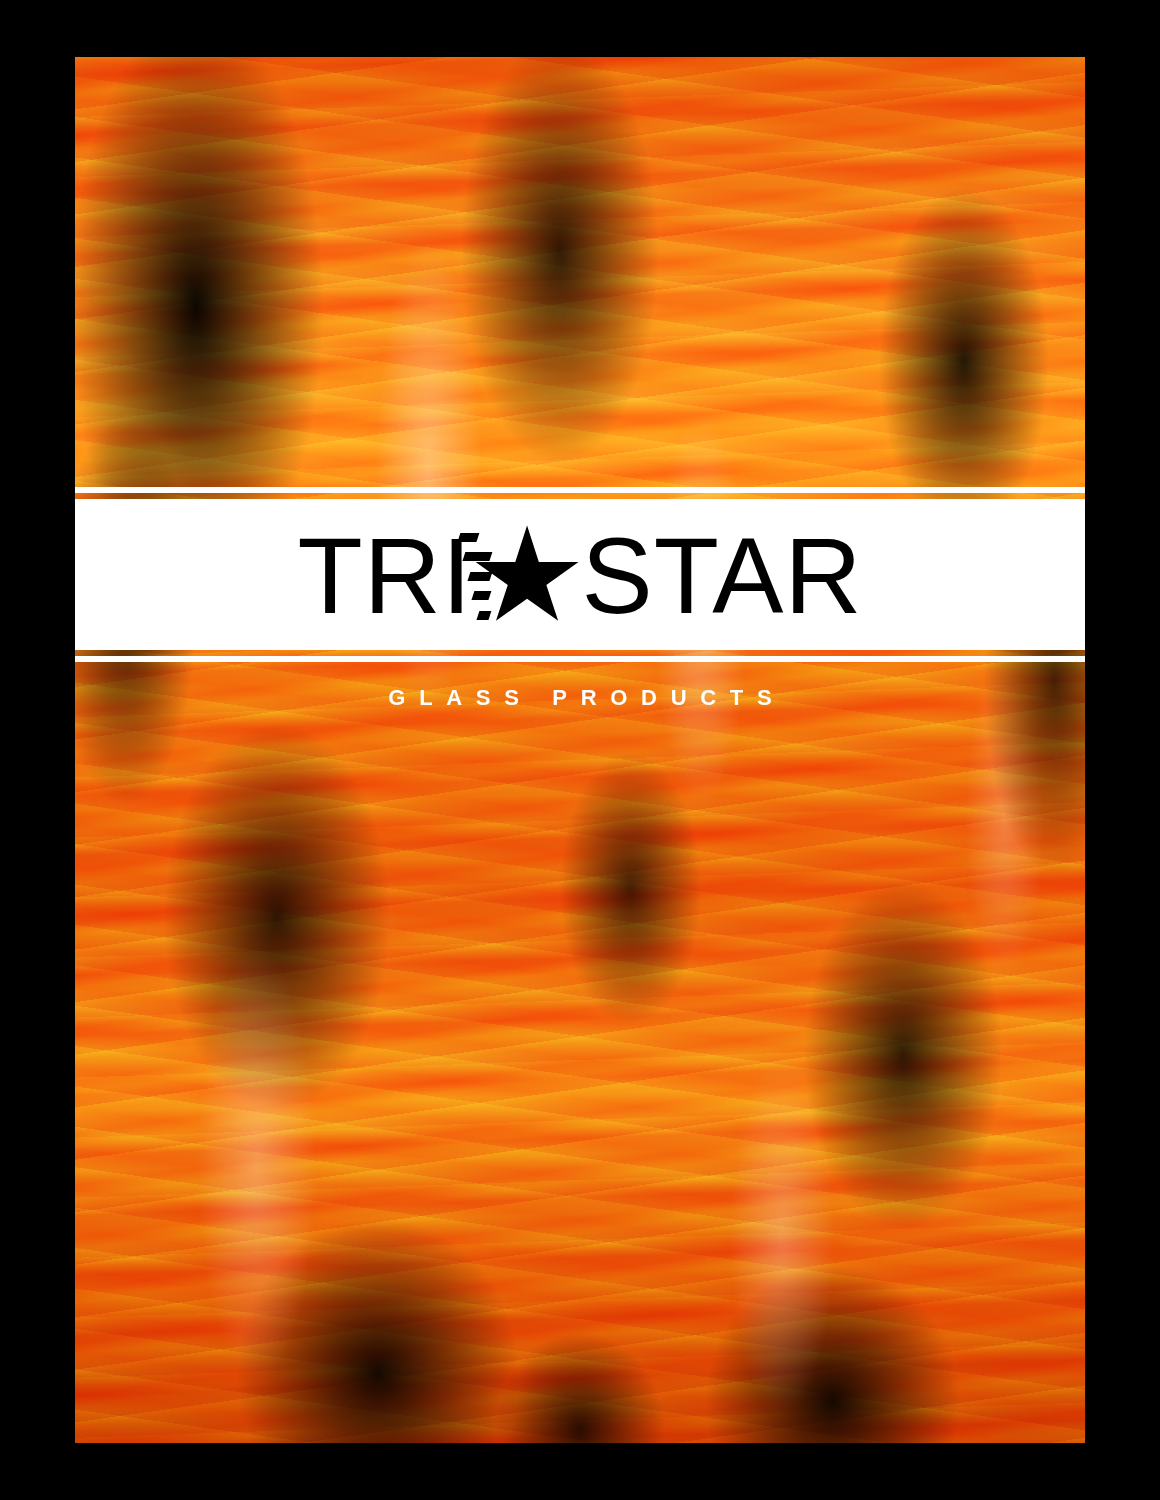TRI STAR
GLASS PRODUCTS